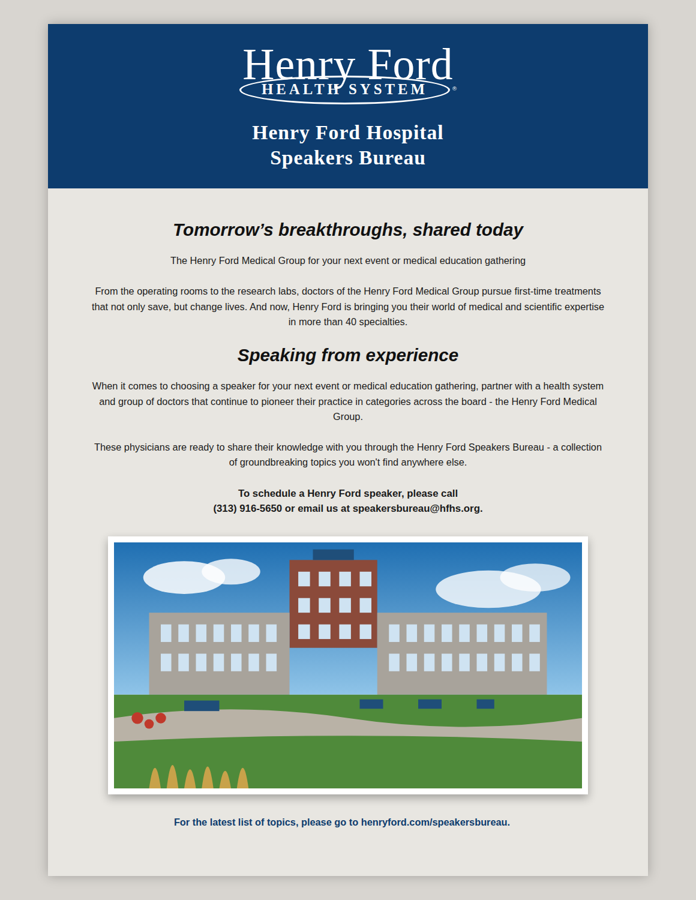Henry Ford Health System®
Henry Ford Hospital
Speakers Bureau
Tomorrow’s breakthroughs, shared today
The Henry Ford Medical Group for your next event or medical education gathering
From the operating rooms to the research labs, doctors of the Henry Ford Medical Group pursue first-time treatments that not only save, but change lives. And now, Henry Ford is bringing you their world of medical and scientific expertise in more than 40 specialties.
Speaking from experience
When it comes to choosing a speaker for your next event or medical education gathering, partner with a health system and group of doctors that continue to pioneer their practice in categories across the board - the Henry Ford Medical Group.
These physicians are ready to share their knowledge with you through the Henry Ford Speakers Bureau - a collection of groundbreaking topics you won't find anywhere else.
To schedule a Henry Ford speaker, please call
(313) 916-5650 or email us at speakersbureau@hfhs.org.
For the latest list of topics, please go to henryford.com/speakersbureau.